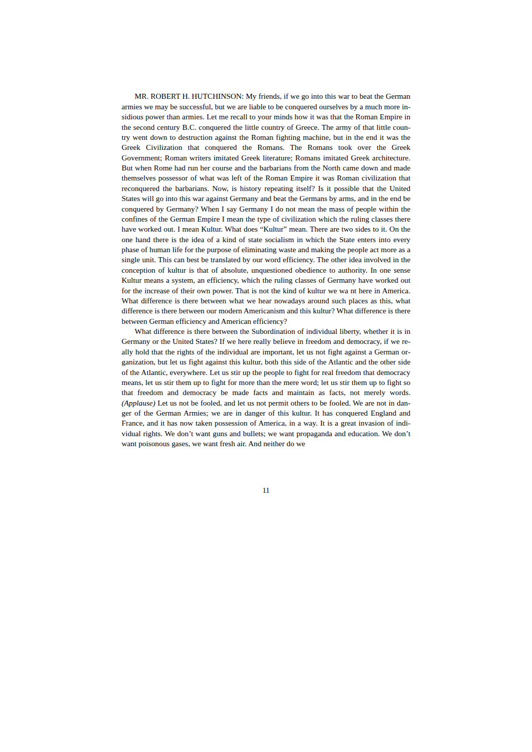MR. ROBERT H. HUTCHINSON: My friends, if we go into this war to beat the German armies we may be successful, but we are liable to be conquered ourselves by a much more insidious power than armies. Let me recall to your minds how it was that the Roman Empire in the second century B.C. conquered the little country of Greece. The army of that little country went down to destruction against the Roman fighting machine, but in the end it was the Greek Civilization that conquered the Romans. The Romans took over the Greek Government; Roman writers imitated Greek literature; Romans imitated Greek architecture. But when Rome had run her course and the barbarians from the North came down and made themselves possessor of what was left of the Roman Empire it was Roman civilization that reconquered the barbarians. Now, is history repeating itself? Is it possible that the United States will go into this war against Germany and beat the Germans by arms, and in the end be conquered by Germany? When I say Germany I do not mean the mass of people within the confines of the German Empire I mean the type of civilization which the ruling classes there have worked out. I mean Kultur. What does “Kultur” mean. There are two sides to it. On the one hand there is the idea of a kind of state socialism in which the State enters into every phase of human life for the purpose of eliminating waste and making the people act more as a single unit. This can best be translated by our word efficiency. The other idea involved in the conception of kultur is that of absolute, unquestioned obedience to authority. In one sense Kultur means a system, an efficiency, which the ruling classes of Germany have worked out for the increase of their own power. That is not the kind of kultur we wa nt here in America. What difference is there between what we hear nowadays around such places as this, what difference is there between our modern Americanism and this kultur? What difference is there between German efficiency and American efficiency?
What difference is there between the Subordination of individual liberty, whether it is in Germany or the United States? If we here really believe in freedom and democracy, if we really hold that the rights of the individual are important, let us not fight against a German organization, but let us fight against this kultur, both this side of the Atlantic and the other side of the Atlantic, everywhere. Let us stir up the people to fight for real freedom that democracy means, let us stir them up to fight for more than the mere word; let us stir them up to fight so that freedom and democracy be made facts and maintain as facts, not merely words. (Applause) Let us not be fooled, and let us not permit others to be fooled. We are not in danger of the German Armies; we are in danger of this kultur. It has conquered England and France, and it has now taken possession of America, in a way. It is a great invasion of individual rights. We don’t want guns and bullets; we want propaganda and education. We don’t want poisonous gases, we want fresh air. And neither do we
11